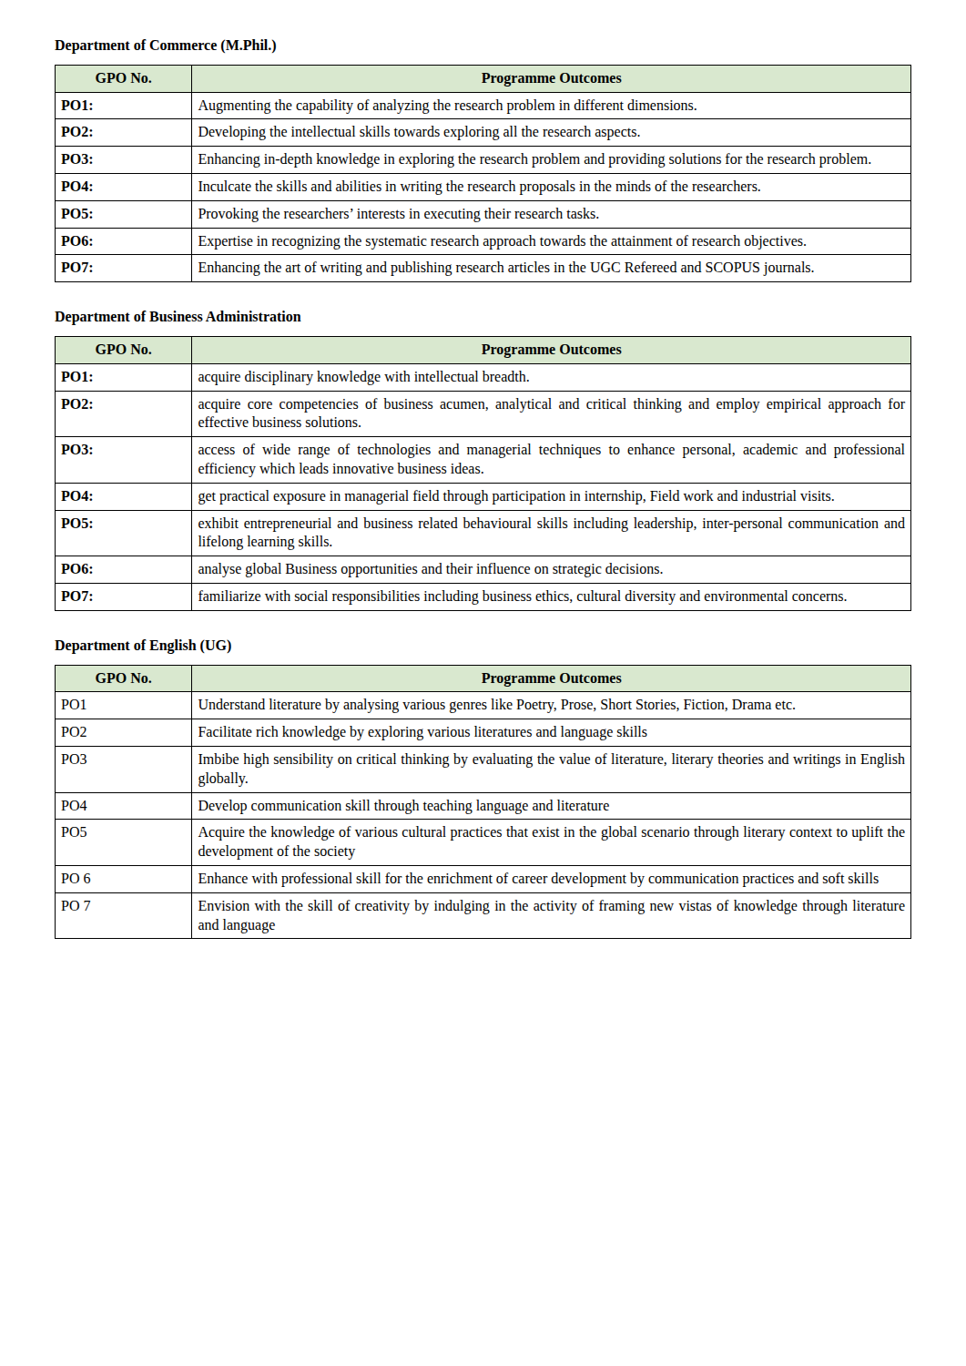Department of Commerce (M.Phil.)
| GPO No. | Programme Outcomes |
| --- | --- |
| PO1: | Augmenting the capability of analyzing the research problem in different dimensions. |
| PO2: | Developing the intellectual skills towards exploring all the research aspects. |
| PO3: | Enhancing in-depth knowledge in exploring the research problem and providing solutions for the research problem. |
| PO4: | Inculcate the skills and abilities in writing the research proposals in the minds of the researchers. |
| PO5: | Provoking the researchers’ interests in executing their research tasks. |
| PO6: | Expertise in recognizing the systematic research approach towards the attainment of research objectives. |
| PO7: | Enhancing the art of writing and publishing research articles in the UGC Refereed and SCOPUS journals. |
Department of Business Administration
| GPO No. | Programme Outcomes |
| --- | --- |
| PO1: | acquire disciplinary knowledge with intellectual breadth. |
| PO2: | acquire core competencies of business acumen, analytical and critical thinking and employ empirical approach for effective business solutions. |
| PO3: | access of wide range of technologies and managerial techniques to enhance personal, academic and professional efficiency which leads innovative business ideas. |
| PO4: | get practical exposure in managerial field through participation in internship, Field work and industrial visits. |
| PO5: | exhibit entrepreneurial and business related behavioural skills including leadership, inter-personal communication and lifelong learning skills. |
| PO6: | analyse global Business opportunities and their influence on strategic decisions. |
| PO7: | familiarize with social responsibilities including business ethics, cultural diversity and environmental concerns. |
Department of English (UG)
| GPO No. | Programme Outcomes |
| --- | --- |
| PO1 | Understand literature by analysing various genres like Poetry, Prose, Short Stories, Fiction, Drama etc. |
| PO2 | Facilitate rich knowledge by exploring various literatures and language skills |
| PO3 | Imbibe high sensibility on critical thinking by evaluating the value of literature, literary theories and writings in English globally. |
| PO4 | Develop communication skill through teaching language and literature |
| PO5 | Acquire the knowledge of various cultural practices that exist in the global scenario through literary context to uplift the development of the society |
| PO 6 | Enhance with professional skill for the enrichment of career development by communication practices and soft skills |
| PO 7 | Envision with the skill of creativity by indulging in the activity of framing new vistas of knowledge through literature and language |